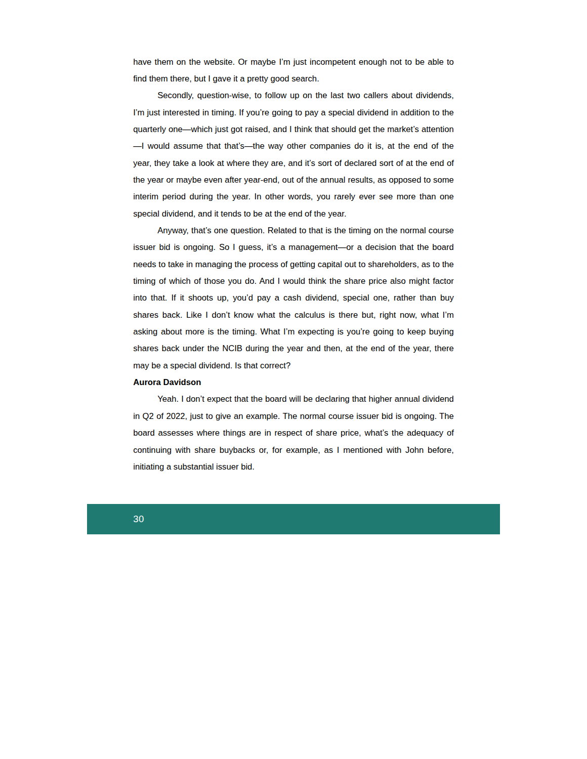have them on the website. Or maybe I’m just incompetent enough not to be able to find them there, but I gave it a pretty good search.
Secondly, question-wise, to follow up on the last two callers about dividends, I’m just interested in timing. If you’re going to pay a special dividend in addition to the quarterly one—which just got raised, and I think that should get the market’s attention—I would assume that that’s—the way other companies do it is, at the end of the year, they take a look at where they are, and it’s sort of declared sort of at the end of the year or maybe even after year-end, out of the annual results, as opposed to some interim period during the year. In other words, you rarely ever see more than one special dividend, and it tends to be at the end of the year.
Anyway, that’s one question. Related to that is the timing on the normal course issuer bid is ongoing. So I guess, it’s a management—or a decision that the board needs to take in managing the process of getting capital out to shareholders, as to the timing of which of those you do. And I would think the share price also might factor into that. If it shoots up, you’d pay a cash dividend, special one, rather than buy shares back. Like I don’t know what the calculus is there but, right now, what I’m asking about more is the timing. What I’m expecting is you’re going to keep buying shares back under the NCIB during the year and then, at the end of the year, there may be a special dividend. Is that correct?
Aurora Davidson
Yeah. I don’t expect that the board will be declaring that higher annual dividend in Q2 of 2022, just to give an example. The normal course issuer bid is ongoing. The board assesses where things are in respect of share price, what’s the adequacy of continuing with share buybacks or, for example, as I mentioned with John before, initiating a substantial issuer bid.
30